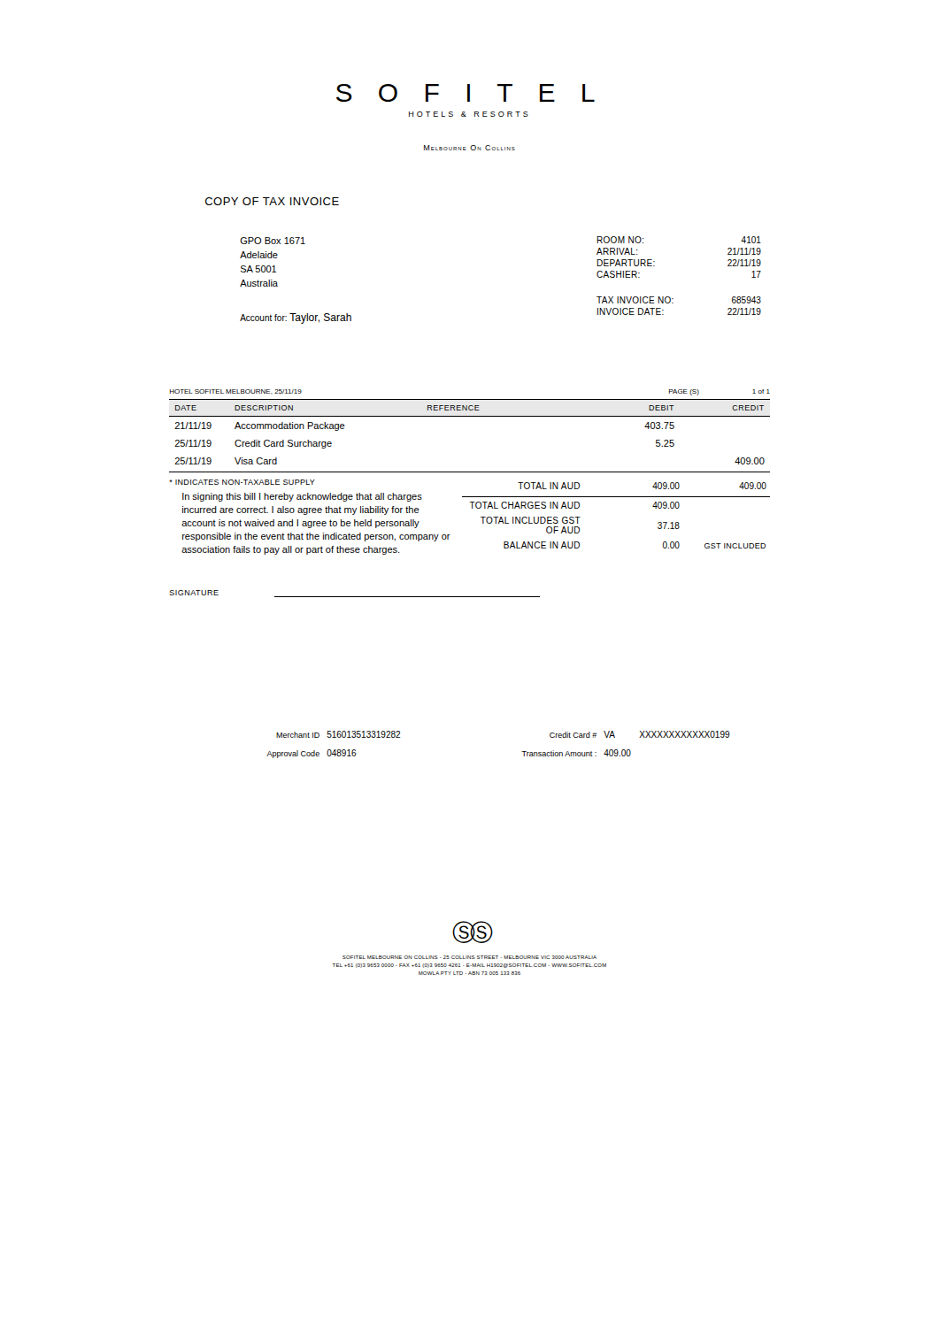S O F I T E L
HOTELS & RESORTS
Melbourne On Collins
COPY OF TAX INVOICE
GPO Box 1671
Adelaide
SA 5001
Australia
Account for: Taylor, Sarah
| ROOM NO: | 4101 |
| ARRIVAL: | 21/11/19 |
| DEPARTURE: | 22/11/19 |
| CASHIER: | 17 |
| TAX INVOICE NO: | 685943 |
| INVOICE DATE: | 22/11/19 |
HOTEL SOFITEL MELBOURNE, 25/11/19
PAGE (S) 1 of 1
| DATE | DESCRIPTION | REFERENCE | DEBIT | CREDIT |
| --- | --- | --- | --- | --- |
| 21/11/19 | Accommodation Package | | 403.75 | |
| 25/11/19 | Credit Card Surcharge | | 5.25 | |
| 25/11/19 | Visa Card | | | 409.00 |
* INDICATES NON-TAXABLE SUPPLY
In signing this bill I hereby acknowledge that all charges incurred are correct. I also agree that my liability for the account is not waived and I agree to be held personally responsible in the event that the indicated person, company or association fails to pay all or part of these charges.
| TOTAL IN AUD | 409.00 | 409.00 |
| TOTAL CHARGES IN AUD | 409.00 | |
| TOTAL INCLUDES GST OF AUD | 37.18 | |
| BALANCE IN AUD | 0.00 | GST INCLUDED |
SIGNATURE
Merchant ID516013513319282
Approval Code048916
Credit Card #VAXXXXXXXXXXXX0199
Transaction Amount : 409.00
ⓈⓈ
SOFITEL MELBOURNE ON COLLINS - 25 COLLINS STREET - MELBOURNE VIC 3000 AUSTRALIA
TEL +61 (0)3 9653 0000 - FAX +61 (0)3 9650 4261 - E-MAIL H1902@SOFITEL.COM - WWW.SOFITEL.COM
MOWLA PTY LTD - ABN 73 005 133 836